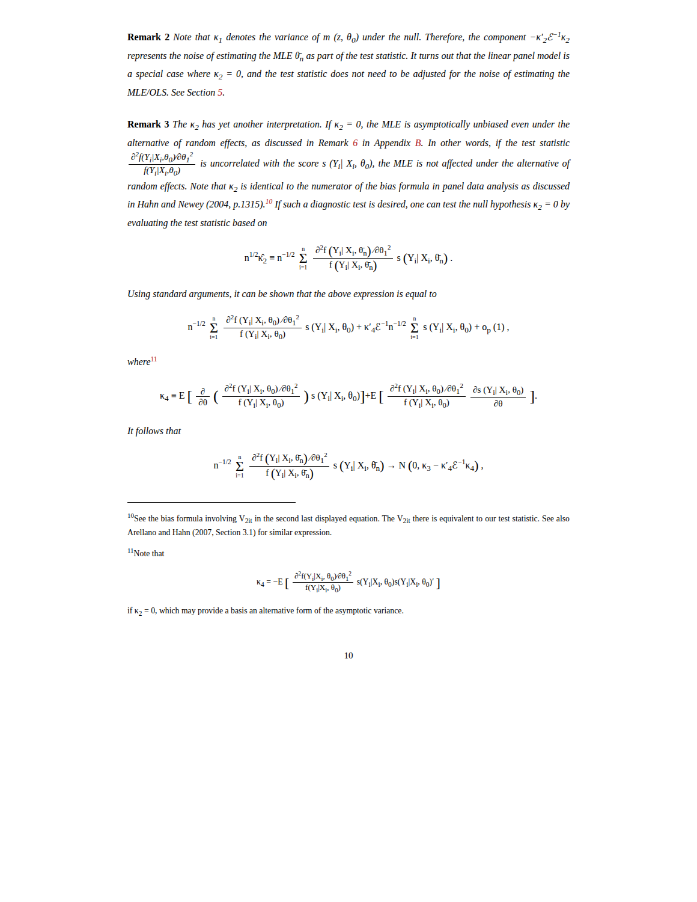Remark 2 Note that κ1 denotes the variance of m (z, θ0) under the null. Therefore, the component −κ′2ℰ−1κ2 represents the noise of estimating the MLE θ̄n as part of the test statistic. It turns out that the linear panel model is a special case where κ2 = 0, and the test statistic does not need to be adjusted for the noise of estimating the MLE/OLS. See Section 5.
Remark 3 The κ2 has yet another interpretation. If κ2 = 0, the MLE is asymptotically unbiased even under the alternative of random effects, as discussed in Remark 6 in Appendix B. In other words, if the test statistic ∂2f(Yi|Xi,θ0)⁄∂θ12 f(Yi|Xi,θ0) is uncorrelated with the score s (Yi| Xi, θ0), the MLE is not affected under the alternative of random effects. Note that κ2 is identical to the numerator of the bias formula in panel data analysis as discussed in Hahn and Newey (2004, p.1315).10 If such a diagnostic test is desired, one can test the null hypothesis κ2 = 0 by evaluating the test statistic based on
n1/2κ̂2 ≡ n−1/2 nΣi=1 ∂2f (Yi| Xi, θ̄n) ⁄∂θ12 f (Yi| Xi, θ̄n) s (Yi| Xi, θ̄n) .
Using standard arguments, it can be shown that the above expression is equal to
n−1/2 nΣi=1 ∂2f (Yi| Xi, θ0) ⁄∂θ12 f (Yi| Xi, θ0) s (Yi| Xi, θ0) + κ′4ℰ−1n−1/2 nΣi=1 s (Yi| Xi, θ0) + op (1) ,
where11
κ4 ≡ E [ ∂∂θ ( ∂2f (Yi| Xi, θ0) ⁄∂θ12 f (Yi| Xi, θ0) ) s (Yi| Xi, θ0)]+E [ ∂2f (Yi| Xi, θ0) ⁄∂θ12 f (Yi| Xi, θ0) ∂s (Yi| Xi, θ0)∂θ ].
It follows that
n−1/2 nΣi=1 ∂2f (Yi| Xi, θ̄n) ⁄∂θ12 f (Yi| Xi, θ̄n) s (Yi| Xi, θ̄n) → N (0, κ3 − κ′4ℰ−1κ4) ,
10 See the bias formula involving V2it in the second last displayed equation. The V2it there is equivalent to our test statistic. See also Arellano and Hahn (2007, Section 3.1) for similar expression.
11 Note that
κ4 = −E [ ∂2f(Yi|Xi, θ0)⁄∂θ12 f(Yi|Xi, θ0) s(Yi|Xi, θ0)s(Yi|Xi, θ0)′ ]
if κ2 = 0, which may provide a basis an alternative form of the asymptotic variance.
10